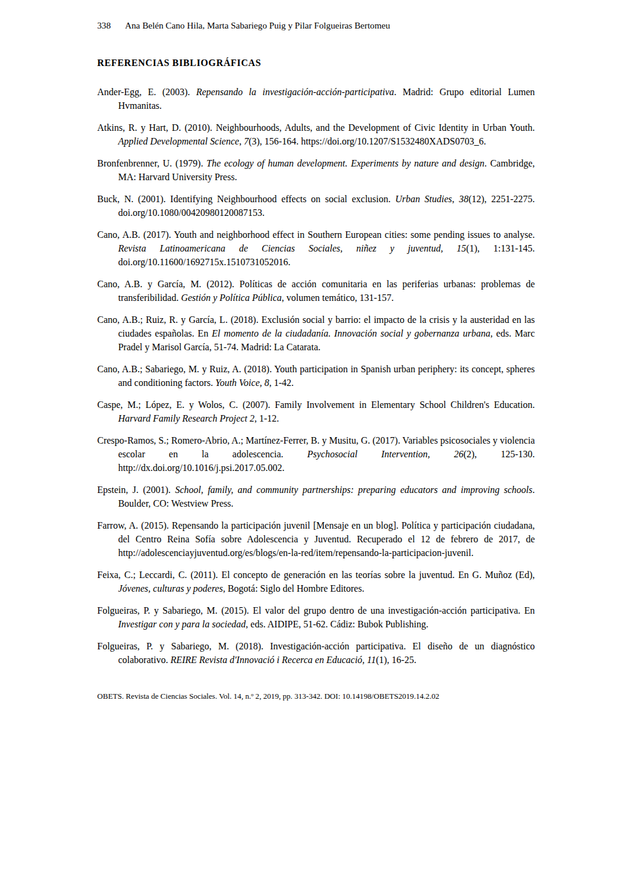338 Ana Belén Cano Hila, Marta Sabariego Puig y Pilar Folgueiras Bertomeu
REFERENCIAS BIBLIOGRÁFICAS
Ander-Egg, E. (2003). Repensando la investigación-acción-participativa. Madrid: Grupo editorial Lumen Hvmanitas.
Atkins, R. y Hart, D. (2010). Neighbourhoods, Adults, and the Development of Civic Identity in Urban Youth. Applied Developmental Science, 7(3), 156-164. https://doi.org/10.1207/S1532480XADS0703_6.
Bronfenbrenner, U. (1979). The ecology of human development. Experiments by nature and design. Cambridge, MA: Harvard University Press.
Buck, N. (2001). Identifying Neighbourhood effects on social exclusion. Urban Studies, 38(12), 2251-2275. doi.org/10.1080/00420980120087153.
Cano, A.B. (2017). Youth and neighborhood effect in Southern European cities: some pending issues to analyse. Revista Latinoamericana de Ciencias Sociales, niñez y juventud, 15(1), 1:131-145. doi.org/10.11600/1692715x.1510731052016.
Cano, A.B. y García, M. (2012). Políticas de acción comunitaria en las periferias urbanas: problemas de transferibilidad. Gestión y Política Pública, volumen temático, 131-157.
Cano, A.B.; Ruiz, R. y García, L. (2018). Exclusión social y barrio: el impacto de la crisis y la austeridad en las ciudades españolas. En El momento de la ciudadanía. Innovación social y gobernanza urbana, eds. Marc Pradel y Marisol García, 51-74. Madrid: La Catarata.
Cano, A.B.; Sabariego, M. y Ruiz, A. (2018). Youth participation in Spanish urban periphery: its concept, spheres and conditioning factors. Youth Voice, 8, 1-42.
Caspe, M.; López, E. y Wolos, C. (2007). Family Involvement in Elementary School Children's Education. Harvard Family Research Project 2, 1-12.
Crespo-Ramos, S.; Romero-Abrio, A.; Martínez-Ferrer, B. y Musitu, G. (2017). Variables psicosociales y violencia escolar en la adolescencia. Psychosocial Intervention, 26(2), 125-130. http://dx.doi.org/10.1016/j.psi.2017.05.002.
Epstein, J. (2001). School, family, and community partnerships: preparing educators and improving schools. Boulder, CO: Westview Press.
Farrow, A. (2015). Repensando la participación juvenil [Mensaje en un blog]. Política y participación ciudadana, del Centro Reina Sofía sobre Adolescencia y Juventud. Recuperado el 12 de febrero de 2017, de http://adolescenciayjuventud.org/es/blogs/en-la-red/item/repensando-la-participacion-juvenil.
Feixa, C.; Leccardi, C. (2011). El concepto de generación en las teorías sobre la juventud. En G. Muñoz (Ed), Jóvenes, culturas y poderes, Bogotá: Siglo del Hombre Editores.
Folgueiras, P. y Sabariego, M. (2015). El valor del grupo dentro de una investigación-acción participativa. En Investigar con y para la sociedad, eds. AIDIPE, 51-62. Cádiz: Bubok Publishing.
Folgueiras, P. y Sabariego, M. (2018). Investigación-acción participativa. El diseño de un diagnóstico colaborativo. REIRE Revista d'Innovació i Recerca en Educació, 11(1), 16-25.
OBETS. Revista de Ciencias Sociales. Vol. 14, n.º 2, 2019, pp. 313-342. DOI: 10.14198/OBETS2019.14.2.02